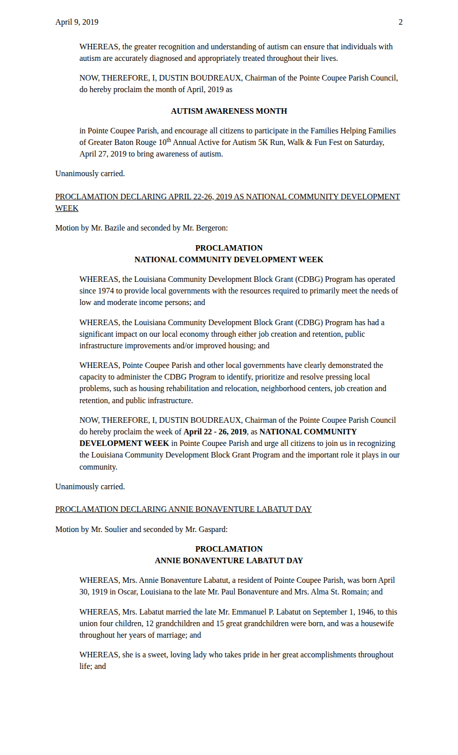April 9, 2019 2
WHEREAS, the greater recognition and understanding of autism can ensure that individuals with autism are accurately diagnosed and appropriately treated throughout their lives.
NOW, THEREFORE, I, DUSTIN BOUDREAUX, Chairman of the Pointe Coupee Parish Council, do hereby proclaim the month of April, 2019 as
Autism Awareness Month
in Pointe Coupee Parish, and encourage all citizens to participate in the Families Helping Families of Greater Baton Rouge 10th Annual Active for Autism 5K Run, Walk & Fun Fest on Saturday, April 27, 2019 to bring awareness of autism.
Unanimously carried.
PROCLAMATION DECLARING APRIL 22-26, 2019 AS NATIONAL COMMUNITY DEVELOPMENT WEEK
Motion by Mr. Bazile and seconded by Mr. Bergeron:
PROCLAMATION
NATIONAL COMMUNITY DEVELOPMENT WEEK
WHEREAS, the Louisiana Community Development Block Grant (CDBG) Program has operated since 1974 to provide local governments with the resources required to primarily meet the needs of low and moderate income persons; and
WHEREAS, the Louisiana Community Development Block Grant (CDBG) Program has had a significant impact on our local economy through either job creation and retention, public infrastructure improvements and/or improved housing; and
WHEREAS, Pointe Coupee Parish and other local governments have clearly demonstrated the capacity to administer the CDBG Program to identify, prioritize and resolve pressing local problems, such as housing rehabilitation and relocation, neighborhood centers, job creation and retention, and public infrastructure.
NOW, THEREFORE, I, DUSTIN BOUDREAUX, Chairman of the Pointe Coupee Parish Council do hereby proclaim the week of April 22 - 26, 2019, as NATIONAL COMMUNITY DEVELOPMENT WEEK in Pointe Coupee Parish and urge all citizens to join us in recognizing the Louisiana Community Development Block Grant Program and the important role it plays in our community.
Unanimously carried.
PROCLAMATION DECLARING ANNIE BONAVENTURE LABATUT DAY
Motion by Mr. Soulier and seconded by Mr. Gaspard:
PROCLAMATION
ANNIE BONAVENTURE LABATUT DAY
WHEREAS, Mrs. Annie Bonaventure Labatut, a resident of Pointe Coupee Parish, was born April 30, 1919 in Oscar, Louisiana to the late Mr. Paul Bonaventure and Mrs. Alma St. Romain; and
WHEREAS, Mrs. Labatut married the late Mr. Emmanuel P. Labatut on September 1, 1946, to this union four children, 12 grandchildren and 15 great grandchildren were born, and was a housewife throughout her years of marriage; and
WHEREAS, she is a sweet, loving lady who takes pride in her great accomplishments throughout life; and